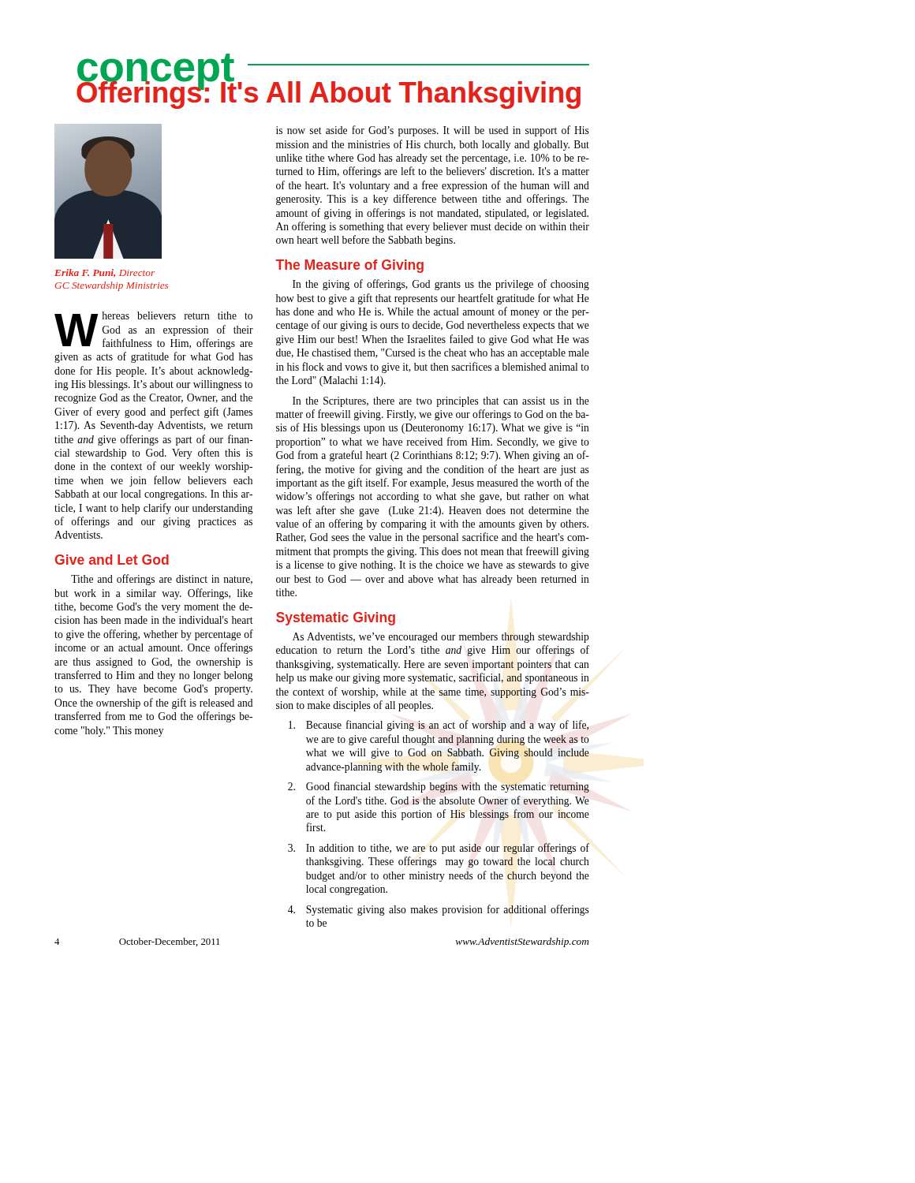concept
Offerings: It's All About Thanksgiving
Erika F. Puni, Director
GC Stewardship Ministries
Whereas believers return tithe to God as an expression of their faithfulness to Him, offerings are given as acts of gratitude for what God has done for His people. It’s about acknowledging His blessings. It’s about our willingness to recognize God as the Creator, Owner, and the Giver of every good and perfect gift (James 1:17). As Seventh-day Adventists, we return tithe and give offerings as part of our financial stewardship to God. Very often this is done in the context of our weekly worship-time when we join fellow believers each Sabbath at our local congregations. In this article, I want to help clarify our understanding of offerings and our giving practices as Adventists.
Give and Let God
Tithe and offerings are distinct in nature, but work in a similar way. Offerings, like tithe, become God's the very moment the decision has been made in the individual's heart to give the offering, whether by percentage of income or an actual amount. Once offerings are thus assigned to God, the ownership is transferred to Him and they no longer belong to us. They have become God's property. Once the ownership of the gift is released and transferred from me to God the offerings become "holy." This money
is now set aside for God’s purposes. It will be used in support of His mission and the ministries of His church, both locally and globally. But unlike tithe where God has already set the percentage, i.e. 10% to be returned to Him, offerings are left to the believers' discretion. It's a matter of the heart. It's voluntary and a free expression of the human will and generosity. This is a key difference between tithe and offerings. The amount of giving in offerings is not mandated, stipulated, or legislated. An offering is something that every believer must decide on within their own heart well before the Sabbath begins.
The Measure of Giving
In the giving of offerings, God grants us the privilege of choosing how best to give a gift that represents our heartfelt gratitude for what He has done and who He is. While the actual amount of money or the percentage of our giving is ours to decide, God nevertheless expects that we give Him our best! When the Israelites failed to give God what He was due, He chastised them, "Cursed is the cheat who has an acceptable male in his flock and vows to give it, but then sacrifices a blemished animal to the Lord" (Malachi 1:14).
In the Scriptures, there are two principles that can assist us in the matter of freewill giving. Firstly, we give our offerings to God on the basis of His blessings upon us (Deuteronomy 16:17). What we give is “in proportion” to what we have received from Him. Secondly, we give to God from a grateful heart (2 Corinthians 8:12; 9:7). When giving an offering, the motive for giving and the condition of the heart are just as important as the gift itself. For example, Jesus measured the worth of the widow’s offerings not according to what she gave, but rather on what was left after she gave (Luke 21:4). Heaven does not determine the value of an offering by comparing it with the amounts given by others. Rather, God sees the value in the personal sacrifice and the heart's commitment that prompts the giving. This does not mean that freewill giving is a license to give nothing. It is the choice we have as stewards to give our best to God — over and above what has already been returned in tithe.
Systematic Giving
As Adventists, we’ve encouraged our members through stewardship education to return the Lord’s tithe and give Him our offerings of thanksgiving, systematically. Here are seven important pointers that can help us make our giving more systematic, sacrificial, and spontaneous in the context of worship, while at the same time, supporting God’s mission to make disciples of all peoples.
Because financial giving is an act of worship and a way of life, we are to give careful thought and planning during the week as to what we will give to God on Sabbath. Giving should include advance-planning with the whole family.
Good financial stewardship begins with the systematic returning of the Lord's tithe. God is the absolute Owner of everything. We are to put aside this portion of His blessings from our income first.
In addition to tithe, we are to put aside our regular offerings of thanksgiving. These offerings may go toward the local church budget and/or to other ministry needs of the church beyond the local congregation.
Systematic giving also makes provision for additional offerings to be
4 October-December, 2011 www.AdventistStewardship.com